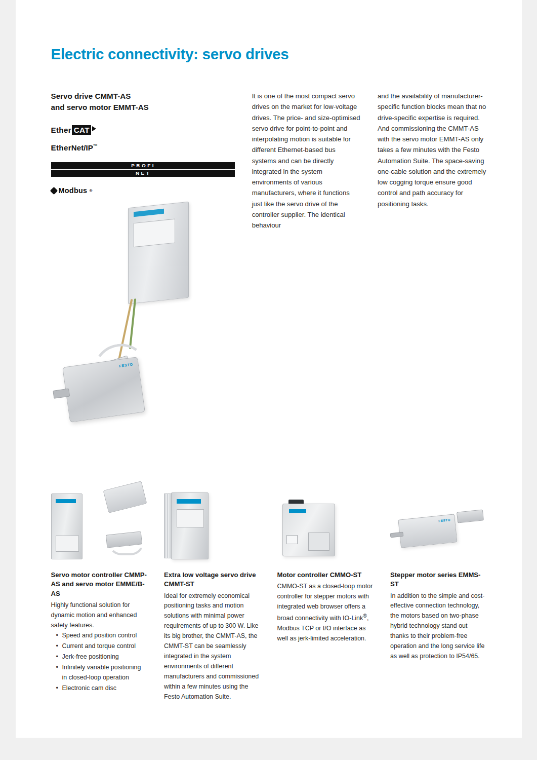Electric connectivity: servo drives
Servo drive CMMT-AS
and servo motor EMMT-AS
EtherCAT
EtherNet/IP™
PROFI NET
Modbus®
It is one of the most compact servo drives on the market for low-voltage drives. The price- and size-optimised servo drive for point-to-point and interpolating motion is suitable for different Ethernet-based bus systems and can be directly integrated in the system environments of various manufacturers, where it functions just like the servo drive of the controller supplier. The identical behaviour
and the availability of manufacturer-specific function blocks mean that no drive-specific expertise is required. And commissioning the CMMT-AS with the servo motor EMMT-AS only takes a few minutes with the Festo Automation Suite. The space-saving one-cable solution and the extremely low cogging torque ensure good control and path accuracy for positioning tasks.
Servo motor controller CMMP-AS and servo motor EMME/B-AS
Highly functional solution for dynamic motion and enhanced safety features.
Speed and position control
Current and torque control
Jerk-free positioning
Infinitely variable positioning in closed-loop operation
Electronic cam disc
Extra low voltage servo drive CMMT-ST
Ideal for extremely economical positioning tasks and motion solutions with minimal power requirements of up to 300 W. Like its big brother, the CMMT-AS, the CMMT-ST can be seamlessly integrated in the system environments of different manufacturers and commissioned within a few minutes using the Festo Automation Suite.
Motor controller CMMO-ST
CMMO-ST as a closed-loop motor controller for stepper motors with integrated web browser offers a broad connectivity with IO-Link®, Modbus TCP or I/O interface as well as jerk-limited acceleration.
Stepper motor series EMMS-ST
In addition to the simple and cost-effective connection technology, the motors based on two-phase hybrid technology stand out thanks to their problem-free operation and the long service life as well as protection to IP54/65.